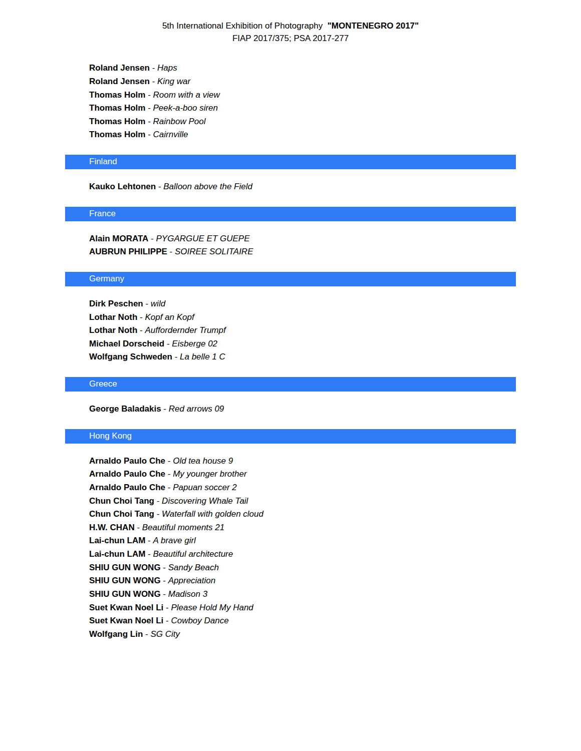5th International Exhibition of Photography "MONTENEGRO 2017"
FIAP 2017/375; PSA 2017-277
Roland Jensen - Haps
Roland Jensen - King war
Thomas Holm - Room with a view
Thomas Holm - Peek-a-boo siren
Thomas Holm - Rainbow Pool
Thomas Holm - Cairnville
Finland
Kauko Lehtonen - Balloon above the Field
France
Alain MORATA - PYGARGUE ET GUEPE
AUBRUN PHILIPPE - SOIREE SOLITAIRE
Germany
Dirk Peschen - wild
Lothar Noth - Kopf an Kopf
Lothar Noth - Auffordernder Trumpf
Michael Dorscheid - Eisberge 02
Wolfgang Schweden - La belle 1 C
Greece
George Baladakis - Red arrows 09
Hong Kong
Arnaldo Paulo Che - Old tea house 9
Arnaldo Paulo Che - My younger brother
Arnaldo Paulo Che - Papuan soccer 2
Chun Choi Tang - Discovering Whale Tail
Chun Choi Tang - Waterfall with golden cloud
H.W. CHAN - Beautiful moments 21
Lai-chun LAM - A brave girl
Lai-chun LAM - Beautiful architecture
SHIU GUN WONG - Sandy Beach
SHIU GUN WONG - Appreciation
SHIU GUN WONG - Madison 3
Suet Kwan Noel Li - Please Hold My Hand
Suet Kwan Noel Li - Cowboy Dance
Wolfgang Lin - SG City